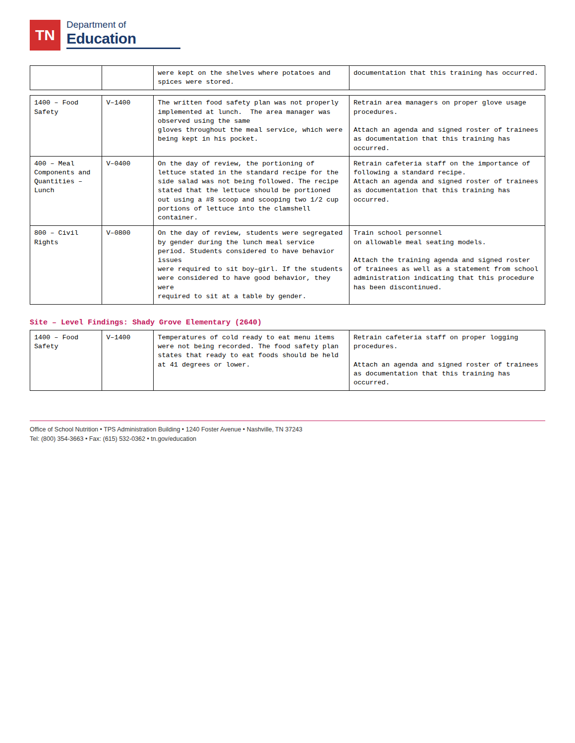TN
Department of
Education
| | | were kept on the shelves where potatoes and spices were stored. | documentation that this training has occurred. |
| 1400 – Food Safety | V–1400 | The written food safety plan was not properly implemented at lunch. The area manager was observed using the same gloves throughout the meal service, which were being kept in his pocket. | Retrain area managers on proper glove usage procedures. Attach an agenda and signed roster of trainees as documentation that this training has occurred. |
| 400 – Meal Components and Quantities – Lunch | V–0400 | On the day of review, the portioning of lettuce stated in the standard recipe for the side salad was not being followed. The recipe stated that the lettuce should be portioned out using a #8 scoop and scooping two 1/2 cup portions of lettuce into the clamshell container. | Retrain cafeteria staff on the importance of following a standard recipe. Attach an agenda and signed roster of trainees as documentation that this training has occurred. |
| 800 – Civil Rights | V–0800 | On the day of review, students were segregated by gender during the lunch meal service period. Students considered to have behavior issues were required to sit boy–girl. If the students were considered to have good behavior, they were required to sit at a table by gender. | Train school personnel on allowable meal seating models. Attach the training agenda and signed roster of trainees as well as a statement from school administration indicating that this procedure has been discontinued. |
Site – Level Findings: Shady Grove Elementary (2640)
| 1400 – Food Safety | V–1400 | Temperatures of cold ready to eat menu items were not being recorded. The food safety plan states that ready to eat foods should be held at 41 degrees or lower. | Retrain cafeteria staff on proper logging procedures. Attach an agenda and signed roster of trainees as documentation that this training has occurred. |
Office of School Nutrition • TPS Administration Building • 1240 Foster Avenue • Nashville, TN 37243
Tel: (800) 354-3663 • Fax: (615) 532-0362 • tn.gov/education